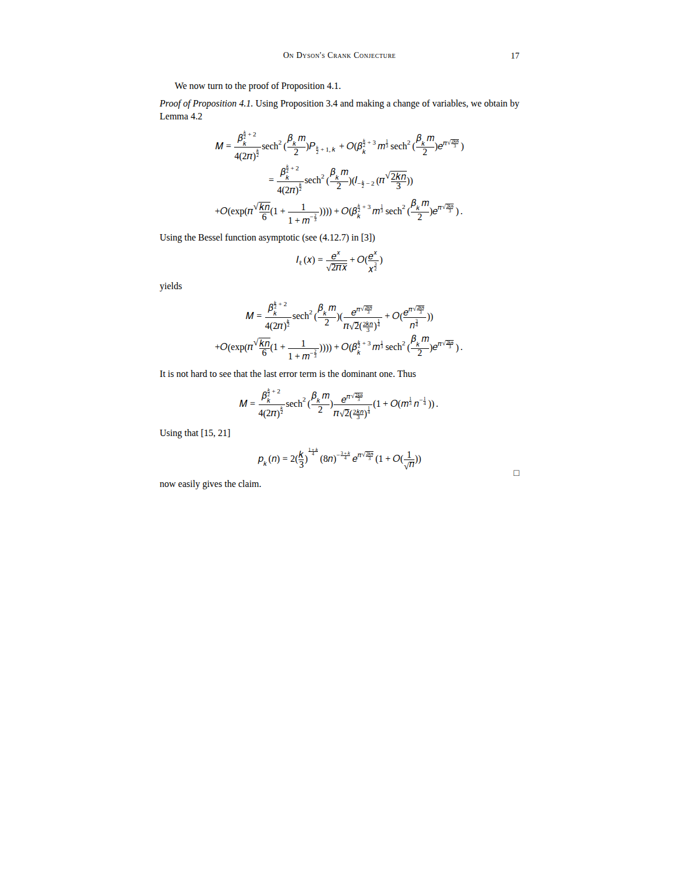On Dyson's Crank Conjecture 17
We now turn to the proof of Proposition 4.1.
Proof of Proposition 4.1. Using Proposition 3.4 and making a change of variables, we obtain by Lemma 4.2
M = βkk2+2 4(2π)k2 sech2 (βkm2) Pk2+1,k + O ( βkk2+3 m13 sech2 (βkm2) eπ2kn3 ) = βkk2+2 4(2π)k2 sech2 (βkm2) ( I−k2−2 (π2kn3) ) + O ( exp ( π kn6 ( 1+ 11+m−23 ) ) ) ) + O ( βkk2+3 m13 sech2 (βkm2) eπ2kn3 ) .
Using the Bessel function asymptotic (see (4.12.7) in [3])
Iℓ (x) = ex2πx + O (exx32)
yields
M = βkk2+2 4(2π)k2 sech2 (βkm2) ( eπ2kn3 π2(2kn3)14 + O ( eπ2kn3 n34 ) ) + O ( exp ( π kn6 ( 1+ 11+m−23 ) ) ) ) + O ( βkk2+3 m13 sech2 (βkm2) eπ2kn3 ) .
It is not hard to see that the last error term is the dominant one. Thus
M = βkk2+2 4(2π)k2 sech2 (βkm2) eπ2kn3 π2(2kn3)14 ( 1+ O (m13n−14) ) .
Using that [15, 21]
pk (n) = 2 (k3) 1+k4 (8n) −3+k4 eπ2kn3 ( 1+ O (1n) )
now easily gives the claim.□